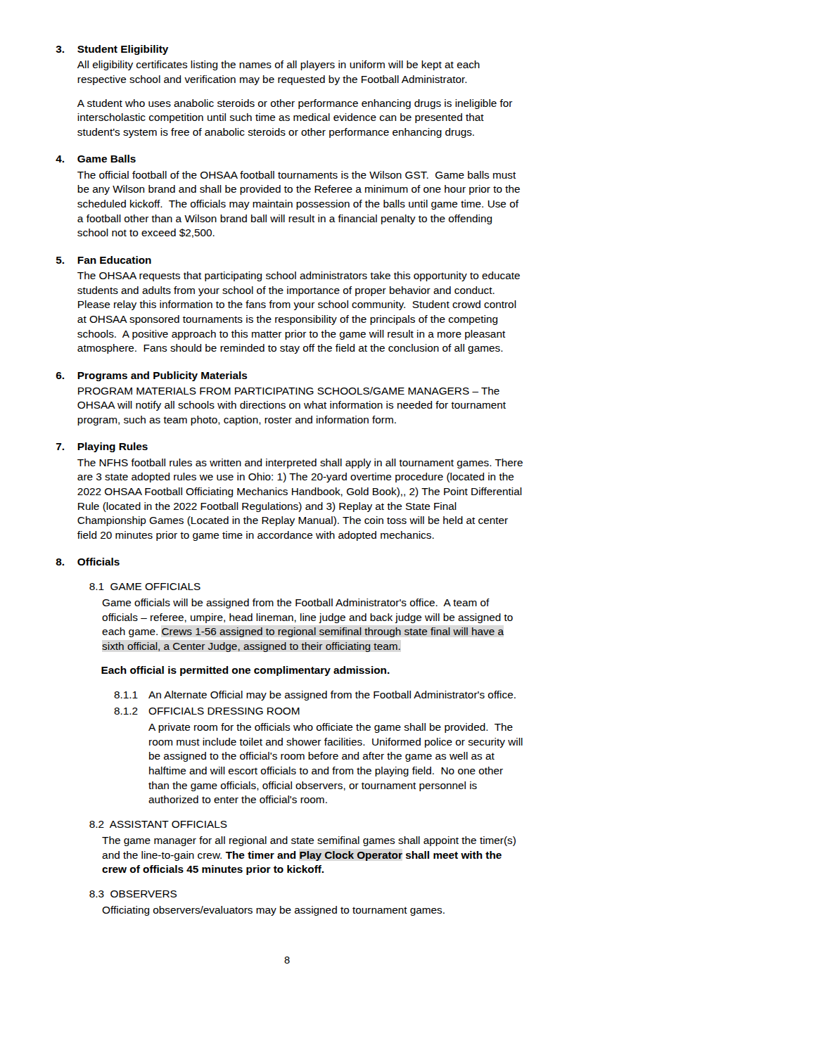Student Eligibility
All eligibility certificates listing the names of all players in uniform will be kept at each respective school and verification may be requested by the Football Administrator.
A student who uses anabolic steroids or other performance enhancing drugs is ineligible for interscholastic competition until such time as medical evidence can be presented that student's system is free of anabolic steroids or other performance enhancing drugs.
Game Balls
The official football of the OHSAA football tournaments is the Wilson GST. Game balls must be any Wilson brand and shall be provided to the Referee a minimum of one hour prior to the scheduled kickoff. The officials may maintain possession of the balls until game time. Use of a football other than a Wilson brand ball will result in a financial penalty to the offending school not to exceed $2,500.
Fan Education
The OHSAA requests that participating school administrators take this opportunity to educate students and adults from your school of the importance of proper behavior and conduct. Please relay this information to the fans from your school community. Student crowd control at OHSAA sponsored tournaments is the responsibility of the principals of the competing schools. A positive approach to this matter prior to the game will result in a more pleasant atmosphere. Fans should be reminded to stay off the field at the conclusion of all games.
Programs and Publicity Materials
PROGRAM MATERIALS FROM PARTICIPATING SCHOOLS/GAME MANAGERS – The OHSAA will notify all schools with directions on what information is needed for tournament program, such as team photo, caption, roster and information form.
Playing Rules
The NFHS football rules as written and interpreted shall apply in all tournament games. There are 3 state adopted rules we use in Ohio: 1) The 20-yard overtime procedure (located in the 2022 OHSAA Football Officiating Mechanics Handbook, Gold Book),, 2) The Point Differential Rule (located in the 2022 Football Regulations) and 3) Replay at the State Final Championship Games (Located in the Replay Manual). The coin toss will be held at center field 20 minutes prior to game time in accordance with adopted mechanics.
Officials
8.1 GAME OFFICIALS
Game officials will be assigned from the Football Administrator's office. A team of officials – referee, umpire, head lineman, line judge and back judge will be assigned to each game. Crews 1-56 assigned to regional semifinal through state final will have a sixth official, a Center Judge, assigned to their officiating team.
Each official is permitted one complimentary admission.
8.1.1 An Alternate Official may be assigned from the Football Administrator's office.
8.1.2 OFFICIALS DRESSING ROOM
A private room for the officials who officiate the game shall be provided. The room must include toilet and shower facilities. Uniformed police or security will be assigned to the official's room before and after the game as well as at halftime and will escort officials to and from the playing field. No one other than the game officials, official observers, or tournament personnel is authorized to enter the official's room.
8.2 ASSISTANT OFFICIALS
The game manager for all regional and state semifinal games shall appoint the timer(s) and the line-to-gain crew. The timer and Play Clock Operator shall meet with the crew of officials 45 minutes prior to kickoff.
8.3 OBSERVERS
Officiating observers/evaluators may be assigned to tournament games.
8